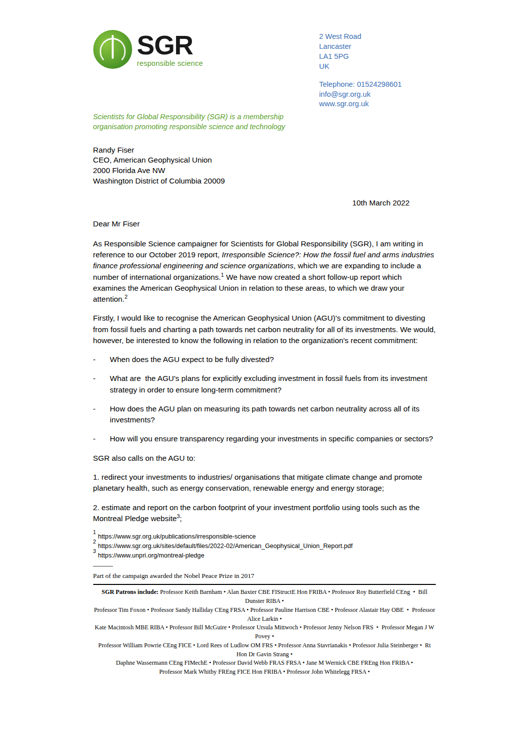SGR responsible science
2 West Road
Lancaster
LA1 5PG
UK
Telephone: 01524298601
info@sgr.org.uk
www.sgr.org.uk
Scientists for Global Responsibility (SGR) is a membership organisation promoting responsible science and technology
Randy Fiser
CEO, American Geophysical Union
2000 Florida Ave NW
Washington District of Columbia 20009
10th March 2022
Dear Mr Fiser
As Responsible Science campaigner for Scientists for Global Responsibility (SGR), I am writing in reference to our October 2019 report, Irresponsible Science?: How the fossil fuel and arms industries finance professional engineering and science organizations, which we are expanding to include a number of international organizations.1 We have now created a short follow-up report which examines the American Geophysical Union in relation to these areas, to which we draw your attention.2
Firstly, I would like to recognise the American Geophysical Union (AGU)'s commitment to divesting from fossil fuels and charting a path towards net carbon neutrality for all of its investments. We would, however, be interested to know the following in relation to the organization's recent commitment:
- When does the AGU expect to be fully divested?
- What are the AGU's plans for explicitly excluding investment in fossil fuels from its investment strategy in order to ensure long-term commitment?
- How does the AGU plan on measuring its path towards net carbon neutrality across all of its investments?
- How will you ensure transparency regarding your investments in specific companies or sectors?
SGR also calls on the AGU to:
1. redirect your investments to industries/ organisations that mitigate climate change and promote planetary health, such as energy conservation, renewable energy and energy storage;
2. estimate and report on the carbon footprint of your investment portfolio using tools such as the Montreal Pledge website3;
1https://www.sgr.org.uk/publications/irresponsible-science
2https://www.sgr.org.uk/sites/default/files/2022-02/American_Geophysical_Union_Report.pdf
3https://www.unpri.org/montreal-pledge
----------
Part of the campaign awarded the Nobel Peace Prize in 2017
SGR Patrons include: Professor Keith Barnham • Alan Baxter CBE FIStructE Hon FRIBA • Professor Roy Butterfield CEng • Bill Dunster RIBA •
Professor Tim Foxon • Professor Sandy Halliday CEng FRSA • Professor Pauline Harrison CBE • Professor Alastair Hay OBE • Professor Alice Larkin •
Kate Macintosh MBE RIBA • Professor Bill McGuire • Professor Ursula Mittwoch • Professor Jenny Nelson FRS • Professor Megan J W Povey •
Professor William Powrie CEng FICE • Lord Rees of Ludlow OM FRS • Professor Anna Stavrianakis • Professor Julia Steinberger • Rt Hon Dr Gavin Strang •
Daphne Wassermann CEng FIMechE • Professor David Webb FRAS FRSA • Jane M Wernick CBE FREng Hon FRIBA •
Professor Mark Whitby FREng FICE Hon FRIBA • Professor John Whitelegg FRSA •